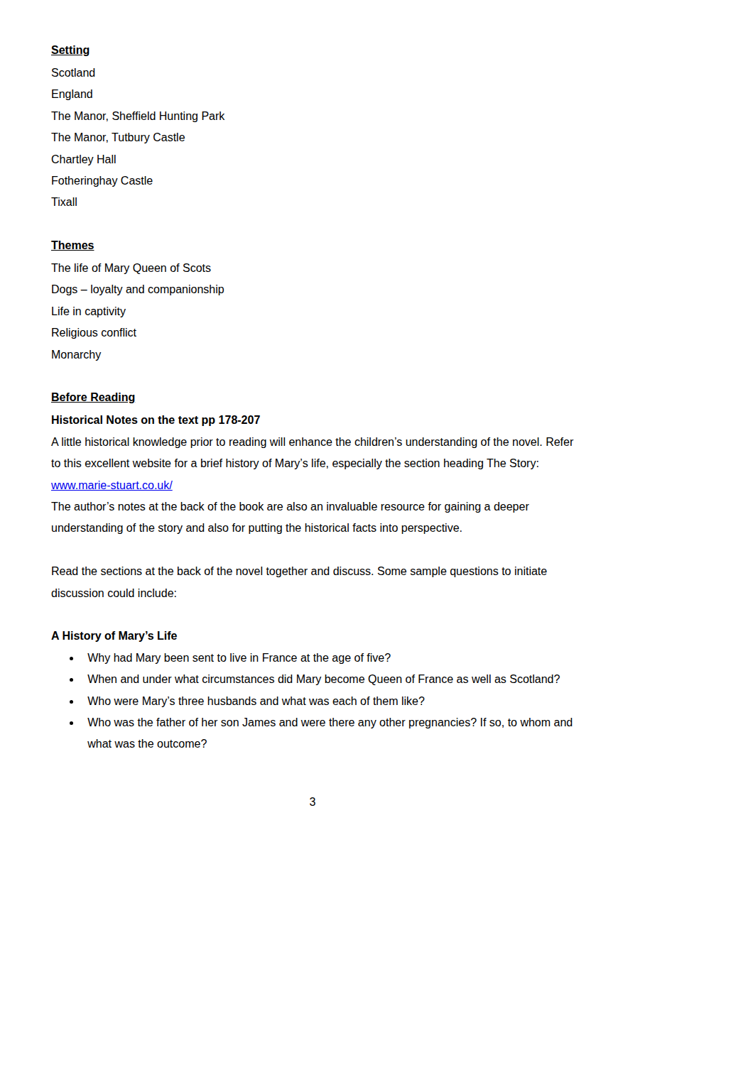Setting
Scotland
England
The Manor, Sheffield Hunting Park
The Manor, Tutbury Castle
Chartley Hall
Fotheringhay Castle
Tixall
Themes
The life of Mary Queen of Scots
Dogs – loyalty and companionship
Life in captivity
Religious conflict
Monarchy
Before Reading
Historical Notes on the text pp 178-207
A little historical knowledge prior to reading will enhance the children’s understanding of the novel. Refer to this excellent website for a brief history of Mary’s life, especially the section heading The Story: www.marie-stuart.co.uk/
The author’s notes at the back of the book are also an invaluable resource for gaining a deeper understanding of the story and also for putting the historical facts into perspective.
Read the sections at the back of the novel together and discuss. Some sample questions to initiate discussion could include:
A History of Mary’s Life
Why had Mary been sent to live in France at the age of five?
When and under what circumstances did Mary become Queen of France as well as Scotland?
Who were Mary’s three husbands and what was each of them like?
Who was the father of her son James and were there any other pregnancies? If so, to whom and what was the outcome?
3